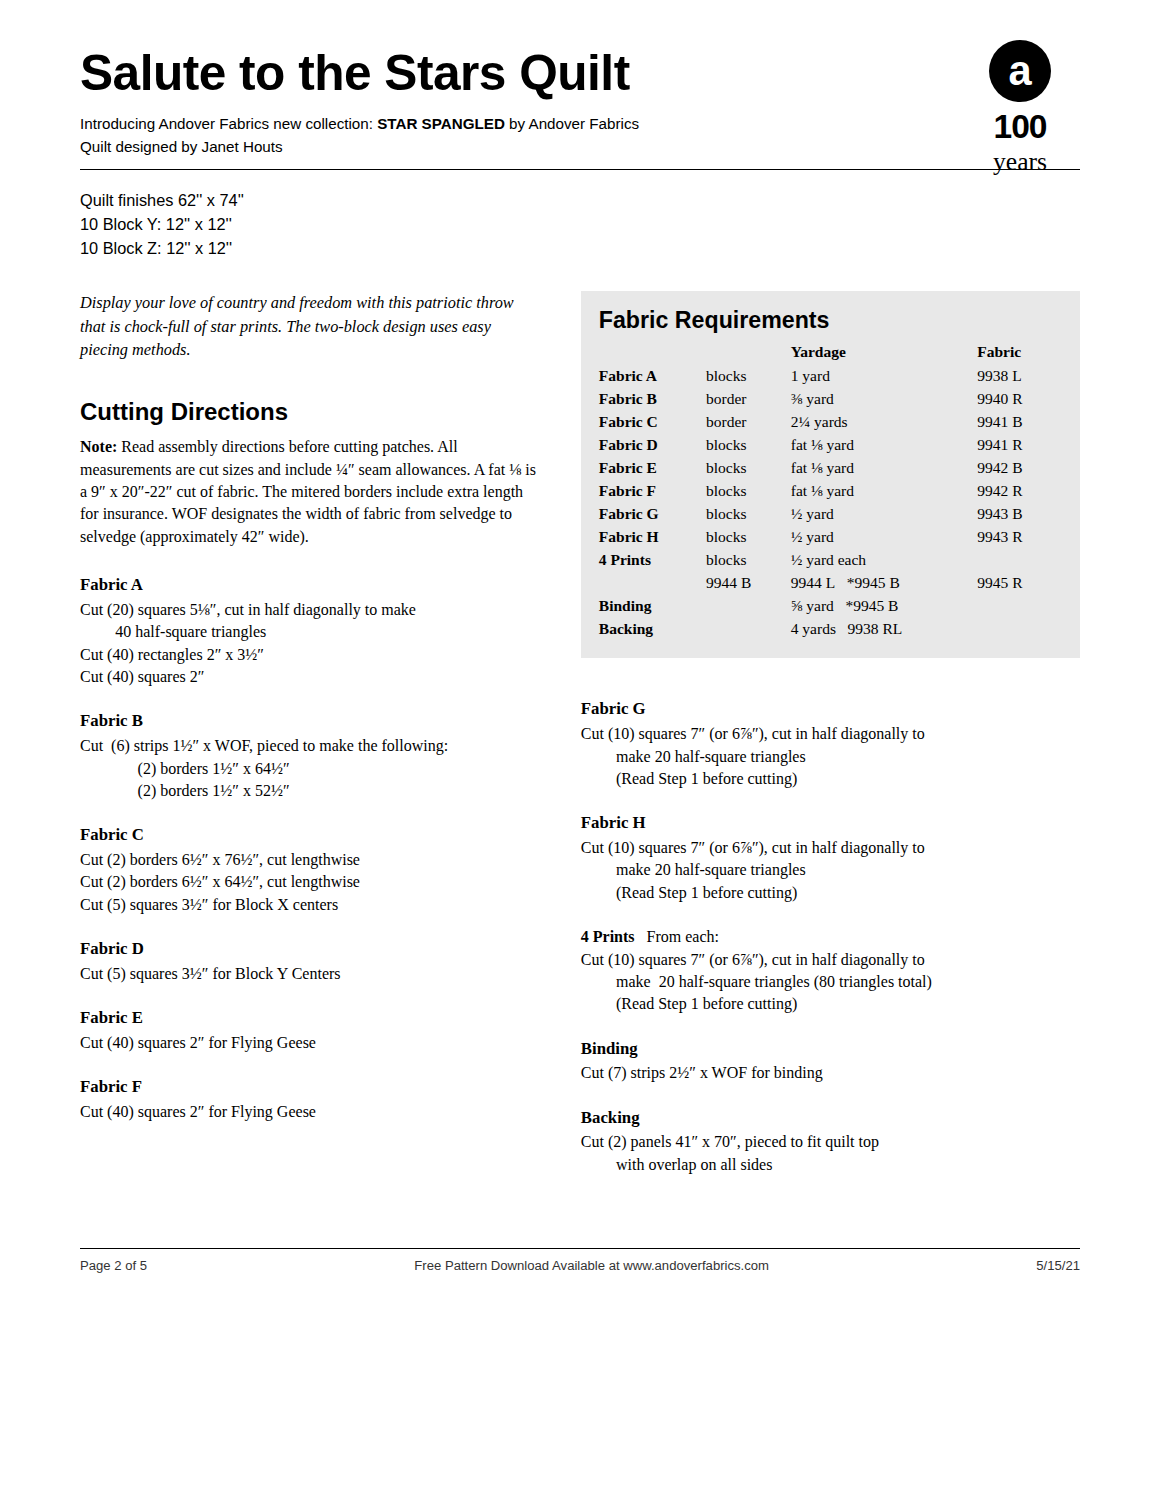a
100
years
Salute to the Stars Quilt
Introducing Andover Fabrics new collection: STAR SPANGLED by Andover Fabrics
Quilt designed by Janet Houts
Quilt finishes 62'' x 74''
10 Block Y: 12'' x 12''
10 Block Z: 12'' x 12''
Display your love of country and freedom with this patriotic throw that is chock-full of star prints. The two-block design uses easy piecing methods.
Cutting Directions
Note: Read assembly directions before cutting patches. All measurements are cut sizes and include ¼″ seam allowances. A fat ⅛ is a 9″ x 20″-22″ cut of fabric. The mitered borders include extra length for insurance. WOF designates the width of fabric from selvedge to selvedge (approximately 42″ wide).
Fabric A
Cut (20) squares 5⅛″, cut in half diagonally to make40 half-square triangles
Cut (40) rectangles 2″ x 3½″
Cut (40) squares 2″
Fabric B
Cut (6) strips 1½″ x WOF, pieced to make the following:
(2) borders 1½″ x 64½″
(2) borders 1½″ x 52½″
Fabric C
Cut (2) borders 6½″ x 76½″, cut lengthwise
Cut (2) borders 6½″ x 64½″, cut lengthwise
Cut (5) squares 3½″ for Block X centers
Fabric D
Cut (5) squares 3½″ for Block Y Centers
Fabric E
Cut (40) squares 2″ for Flying Geese
Fabric F
Cut (40) squares 2″ for Flying Geese
Fabric Requirements
| | | Yardage | Fabric |
| --- | --- | --- | --- |
| Fabric A | blocks | 1 yard | 9938 L |
| Fabric B | border | ⅜ yard | 9940 R |
| Fabric C | border | 2¼ yards | 9941 B |
| Fabric D | blocks | fat ⅛ yard | 9941 R |
| Fabric E | blocks | fat ⅛ yard | 9942 B |
| Fabric F | blocks | fat ⅛ yard | 9942 R |
| Fabric G | blocks | ½ yard | 9943 B |
| Fabric H | blocks | ½ yard | 9943 R |
| 4 Prints | blocks | ½ yard each |
| | 9944 B | 9944 L *9945 B | 9945 R |
| Binding | | ⅝ yard *9945 B | |
| Backing | | 4 yards 9938 RL | |
Fabric G
Cut (10) squares 7″ (or 6⅞″), cut in half diagonally tomake 20 half-square triangles(Read Step 1 before cutting)
Fabric H
Cut (10) squares 7″ (or 6⅞″), cut in half diagonally tomake 20 half-square triangles(Read Step 1 before cutting)
4 Prints From each:
Cut (10) squares 7″ (or 6⅞″), cut in half diagonally tomake 20 half-square triangles (80 triangles total)(Read Step 1 before cutting)
Binding
Cut (7) strips 2½″ x WOF for binding
Backing
Cut (2) panels 41″ x 70″, pieced to fit quilt topwith overlap on all sides
Page 2 of 5
Free Pattern Download Available at www.andoverfabrics.com
5/15/21